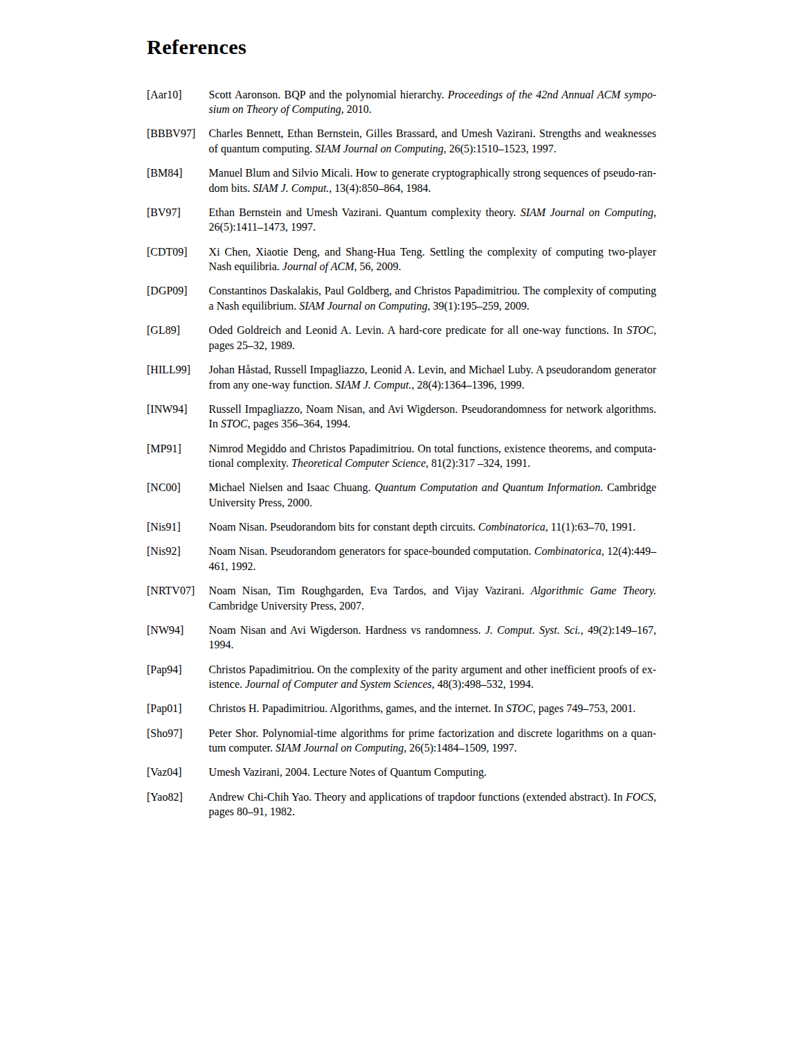References
[Aar10]
Scott Aaronson. BQP and the polynomial hierarchy. Proceedings of the 42nd Annual ACM symposium on Theory of Computing, 2010.
[BBBV97]
Charles Bennett, Ethan Bernstein, Gilles Brassard, and Umesh Vazirani. Strengths and weaknesses of quantum computing. SIAM Journal on Computing, 26(5):1510–1523, 1997.
[BM84]
Manuel Blum and Silvio Micali. How to generate cryptographically strong sequences of pseudo-random bits. SIAM J. Comput., 13(4):850–864, 1984.
[BV97]
Ethan Bernstein and Umesh Vazirani. Quantum complexity theory. SIAM Journal on Computing, 26(5):1411–1473, 1997.
[CDT09]
Xi Chen, Xiaotie Deng, and Shang-Hua Teng. Settling the complexity of computing two-player Nash equilibria. Journal of ACM, 56, 2009.
[DGP09]
Constantinos Daskalakis, Paul Goldberg, and Christos Papadimitriou. The complexity of computing a Nash equilibrium. SIAM Journal on Computing, 39(1):195–259, 2009.
[GL89]
Oded Goldreich and Leonid A. Levin. A hard-core predicate for all one-way functions. In STOC, pages 25–32, 1989.
[HILL99]
Johan Håstad, Russell Impagliazzo, Leonid A. Levin, and Michael Luby. A pseudorandom generator from any one-way function. SIAM J. Comput., 28(4):1364–1396, 1999.
[INW94]
Russell Impagliazzo, Noam Nisan, and Avi Wigderson. Pseudorandomness for network algorithms. In STOC, pages 356–364, 1994.
[MP91]
Nimrod Megiddo and Christos Papadimitriou. On total functions, existence theorems, and computational complexity. Theoretical Computer Science, 81(2):317 –324, 1991.
[NC00]
Michael Nielsen and Isaac Chuang. Quantum Computation and Quantum Information. Cambridge University Press, 2000.
[Nis91]
Noam Nisan. Pseudorandom bits for constant depth circuits. Combinatorica, 11(1):63–70, 1991.
[Nis92]
Noam Nisan. Pseudorandom generators for space-bounded computation. Combinatorica, 12(4):449–461, 1992.
[NRTV07]
Noam Nisan, Tim Roughgarden, Eva Tardos, and Vijay Vazirani. Algorithmic Game Theory. Cambridge University Press, 2007.
[NW94]
Noam Nisan and Avi Wigderson. Hardness vs randomness. J. Comput. Syst. Sci., 49(2):149–167, 1994.
[Pap94]
Christos Papadimitriou. On the complexity of the parity argument and other inefficient proofs of existence. Journal of Computer and System Sciences, 48(3):498–532, 1994.
[Pap01]
Christos H. Papadimitriou. Algorithms, games, and the internet. In STOC, pages 749–753, 2001.
[Sho97]
Peter Shor. Polynomial-time algorithms for prime factorization and discrete logarithms on a quantum computer. SIAM Journal on Computing, 26(5):1484–1509, 1997.
[Vaz04]
Umesh Vazirani, 2004. Lecture Notes of Quantum Computing.
[Yao82]
Andrew Chi-Chih Yao. Theory and applications of trapdoor functions (extended abstract). In FOCS, pages 80–91, 1982.